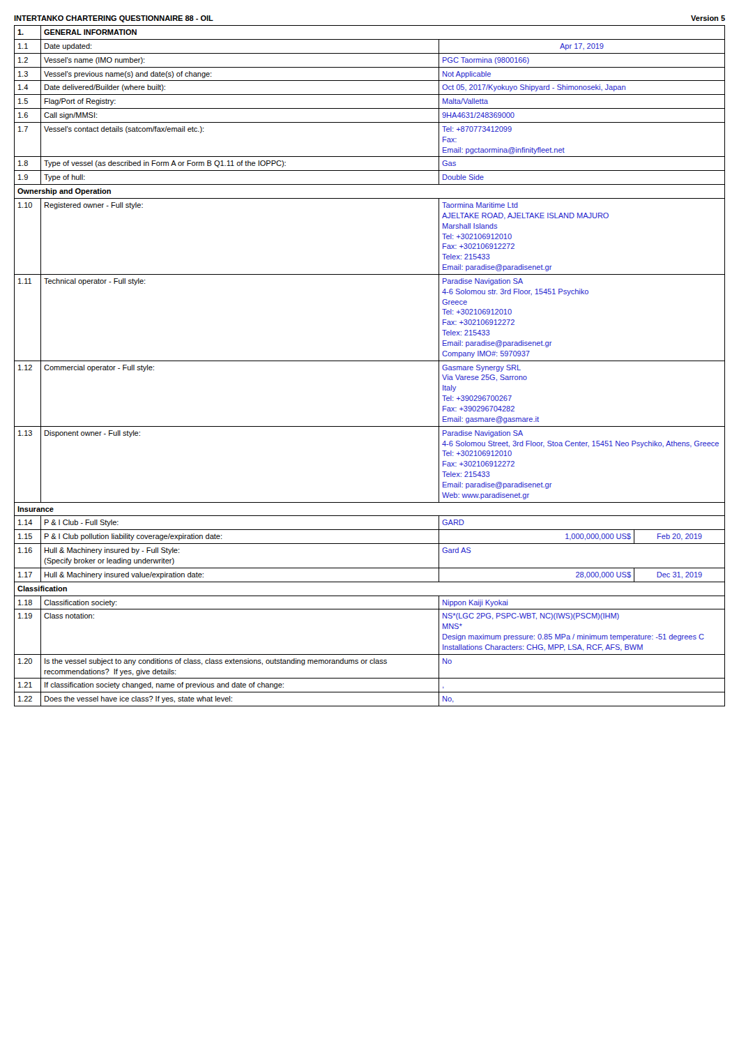INTERTANKO CHARTERING QUESTIONNAIRE 88 - OIL Version 5
| 1. | GENERAL INFORMATION |
| 1.1 | Date updated: | Apr 17, 2019 |
| 1.2 | Vessel's name (IMO number): | PGC Taormina (9800166) |
| 1.3 | Vessel's previous name(s) and date(s) of change: | Not Applicable |
| 1.4 | Date delivered/Builder (where built): | Oct 05, 2017/Kyokuyo Shipyard - Shimonoseki, Japan |
| 1.5 | Flag/Port of Registry: | Malta/Valletta |
| 1.6 | Call sign/MMSI: | 9HA4631/248369000 |
| 1.7 | Vessel's contact details (satcom/fax/email etc.): | Tel: +870773412099 Fax: Email: pgctaormina@infinityfleet.net |
| 1.8 | Type of vessel (as described in Form A or Form B Q1.11 of the IOPPC): | Gas |
| 1.9 | Type of hull: | Double Side |
| Ownership and Operation |
| 1.10 | Registered owner - Full style: | Taormina Maritime Ltd AJELTAKE ROAD, AJELTAKE ISLAND MAJURO Marshall Islands Tel: +302106912010 Fax: +302106912272 Telex: 215433 Email: paradise@paradisenet.gr |
| 1.11 | Technical operator - Full style: | Paradise Navigation SA 4-6 Solomou str. 3rd Floor, 15451 Psychiko Greece Tel: +302106912010 Fax: +302106912272 Telex: 215433 Email: paradise@paradisenet.gr Company IMO#: 5970937 |
| 1.12 | Commercial operator - Full style: | Gasmare Synergy SRL Via Varese 25G, Sarrono Italy Tel: +390296700267 Fax: +390296704282 Email: gasmare@gasmare.it |
| 1.13 | Disponent owner - Full style: | Paradise Navigation SA 4-6 Solomou Street, 3rd Floor, Stoa Center, 15451 Neo Psychiko, Athens, Greece Tel: +302106912010 Fax: +302106912272 Telex: 215433 Email: paradise@paradisenet.gr Web: www.paradisenet.gr |
| Insurance |
| 1.14 | P & I Club - Full Style: | GARD |
| 1.15 | P & I Club pollution liability coverage/expiration date: | 1,000,000,000 US$ | Feb 20, 2019 |
| 1.16 | Hull & Machinery insured by - Full Style: (Specify broker or leading underwriter) | Gard AS |
| 1.17 | Hull & Machinery insured value/expiration date: | 28,000,000 US$ | Dec 31, 2019 |
| Classification |
| 1.18 | Classification society: | Nippon Kaiji Kyokai |
| 1.19 | Class notation: | NS*(LGC 2PG, PSPC-WBT, NC)(IWS)(PSCM)(IHM) MNS* Design maximum pressure: 0.85 MPa / minimum temperature: -51 degrees C Installations Characters: CHG, MPP, LSA, RCF, AFS, BWM |
| 1.20 | Is the vessel subject to any conditions of class, class extensions, outstanding memorandums or class recommendations? If yes, give details: | No |
| 1.21 | If classification society changed, name of previous and date of change: | , |
| 1.22 | Does the vessel have ice class? If yes, state what level: | No, |